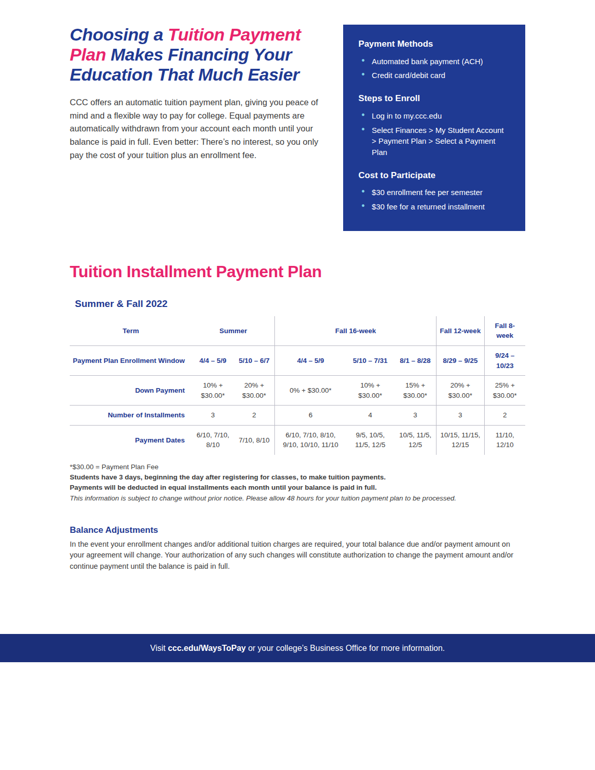Choosing a Tuition Payment Plan Makes Financing Your Education That Much Easier
CCC offers an automatic tuition payment plan, giving you peace of mind and a flexible way to pay for college. Equal payments are automatically withdrawn from your account each month until your balance is paid in full. Even better: There’s no interest, so you only pay the cost of your tuition plus an enrollment fee.
Payment Methods
Automated bank payment (ACH)
Credit card/debit card
Steps to Enroll
Log in to my.ccc.edu
Select Finances > My Student Account > Payment Plan > Select a Payment Plan
Cost to Participate
$30 enrollment fee per semester
$30 fee for a returned installment
Tuition Installment Payment Plan
Summer & Fall 2022
| Term | Summer | Fall 16-week | Fall 12-week | Fall 8-week |
| --- | --- | --- | --- | --- |
| Payment Plan Enrollment Window | 4/4 – 5/9 | 5/10 – 6/7 | 4/4 – 5/9 | 5/10 – 7/31 | 8/1 – 8/28 | 8/29 – 9/25 | 9/24 – 10/23 |
| Down Payment | 10% + $30.00* | 20% + $30.00* | 0% + $30.00* | 10% + $30.00* | 15% + $30.00* | 20% + $30.00* | 25% + $30.00* |
| Number of Installments | 3 | 2 | 6 | 4 | 3 | 3 | 2 |
| Payment Dates | 6/10, 7/10, 8/10 | 7/10, 8/10 | 6/10, 7/10, 8/10, 9/10, 10/10, 11/10 | 9/5, 10/5, 11/5, 12/5 | 10/5, 11/5, 12/5 | 10/15, 11/15, 12/15 | 11/10, 12/10 |
*$30.00 = Payment Plan Fee
Students have 3 days, beginning the day after registering for classes, to make tuition payments.
Payments will be deducted in equal installments each month until your balance is paid in full.
This information is subject to change without prior notice. Please allow 48 hours for your tuition payment plan to be processed.
Balance Adjustments
In the event your enrollment changes and/or additional tuition charges are required, your total balance due and/or payment amount on your agreement will change. Your authorization of any such changes will constitute authorization to change the payment amount and/or continue payment until the balance is paid in full.
Visit ccc.edu/WaysToPay or your college’s Business Office for more information.